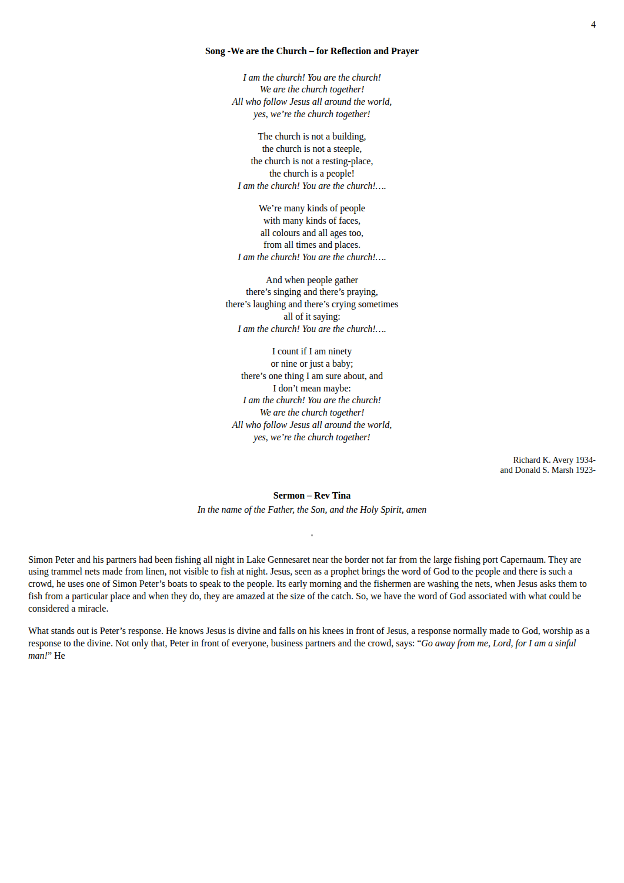4
Song -We are the Church – for Reflection and Prayer
I am the church! You are the church!
We are the church together!
All who follow Jesus all around the world,
yes, we’re the church together!
The church is not a building,
the church is not a steeple,
the church is not a resting-place,
the church is a people!
I am the church! You are the church!….
We’re many kinds of people
with many kinds of faces,
all colours and all ages too,
from all times and places.
I am the church! You are the church!….
And when people gather
there’s singing and there’s praying,
there’s laughing and there’s crying sometimes
all of it saying:
I am the church! You are the church!….
I count if I am ninety
or nine or just a baby;
there’s one thing I am sure about, and
I don’t mean maybe:
I am the church! You are the church!
We are the church together!
All who follow Jesus all around the world,
yes, we’re the church together!
Richard K. Avery 1934-
and Donald S. Marsh 1923-
Sermon – Rev Tina
In the name of the Father, the Son, and the Holy Spirit, amen
Simon Peter and his partners had been fishing all night in Lake Gennesaret near the border not far from the large fishing port Capernaum. They are using trammel nets made from linen, not visible to fish at night. Jesus, seen as a prophet brings the word of God to the people and there is such a crowd, he uses one of Simon Peter’s boats to speak to the people. Its early morning and the fishermen are washing the nets, when Jesus asks them to fish from a particular place and when they do, they are amazed at the size of the catch. So, we have the word of God associated with what could be considered a miracle.
What stands out is Peter’s response. He knows Jesus is divine and falls on his knees in front of Jesus, a response normally made to God, worship as a response to the divine. Not only that, Peter in front of everyone, business partners and the crowd, says: “Go away from me, Lord, for I am a sinful man!” He